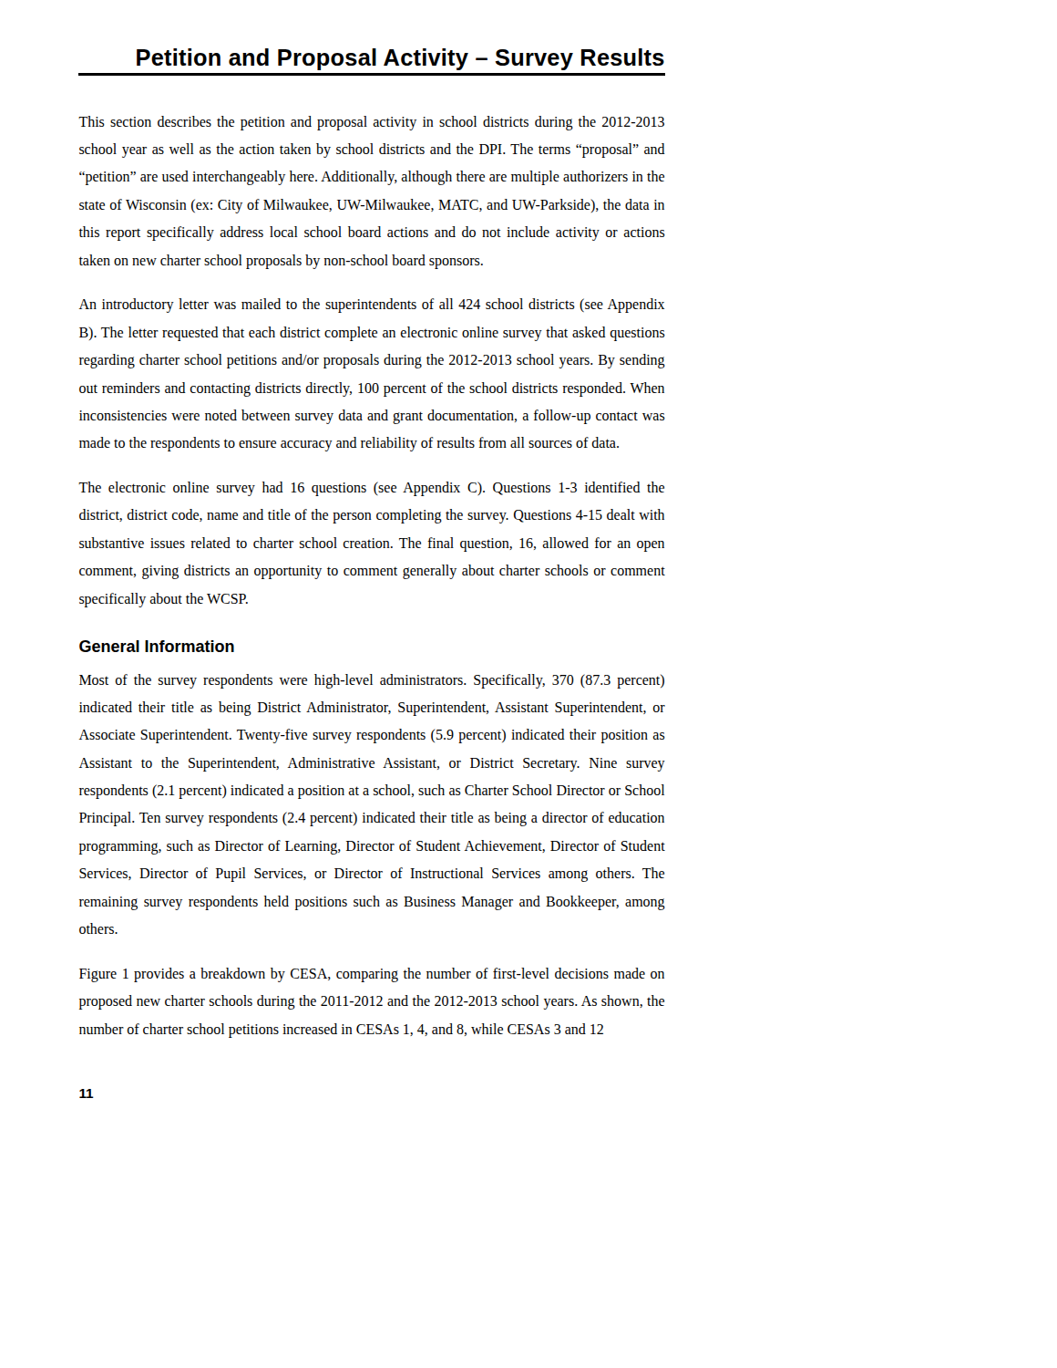Petition and Proposal Activity – Survey Results
This section describes the petition and proposal activity in school districts during the 2012-2013 school year as well as the action taken by school districts and the DPI. The terms “proposal” and “petition” are used interchangeably here. Additionally, although there are multiple authorizers in the state of Wisconsin (ex: City of Milwaukee, UW-Milwaukee, MATC, and UW-Parkside), the data in this report specifically address local school board actions and do not include activity or actions taken on new charter school proposals by non-school board sponsors.
An introductory letter was mailed to the superintendents of all 424 school districts (see Appendix B). The letter requested that each district complete an electronic online survey that asked questions regarding charter school petitions and/or proposals during the 2012-2013 school years. By sending out reminders and contacting districts directly, 100 percent of the school districts responded. When inconsistencies were noted between survey data and grant documentation, a follow-up contact was made to the respondents to ensure accuracy and reliability of results from all sources of data.
The electronic online survey had 16 questions (see Appendix C). Questions 1-3 identified the district, district code, name and title of the person completing the survey. Questions 4-15 dealt with substantive issues related to charter school creation. The final question, 16, allowed for an open comment, giving districts an opportunity to comment generally about charter schools or comment specifically about the WCSP.
General Information
Most of the survey respondents were high-level administrators. Specifically, 370 (87.3 percent) indicated their title as being District Administrator, Superintendent, Assistant Superintendent, or Associate Superintendent. Twenty-five survey respondents (5.9 percent) indicated their position as Assistant to the Superintendent, Administrative Assistant, or District Secretary. Nine survey respondents (2.1 percent) indicated a position at a school, such as Charter School Director or School Principal. Ten survey respondents (2.4 percent) indicated their title as being a director of education programming, such as Director of Learning, Director of Student Achievement, Director of Student Services, Director of Pupil Services, or Director of Instructional Services among others. The remaining survey respondents held positions such as Business Manager and Bookkeeper, among others.
Figure 1 provides a breakdown by CESA, comparing the number of first-level decisions made on proposed new charter schools during the 2011-2012 and the 2012-2013 school years. As shown, the number of charter school petitions increased in CESAs 1, 4, and 8, while CESAs 3 and 12
11